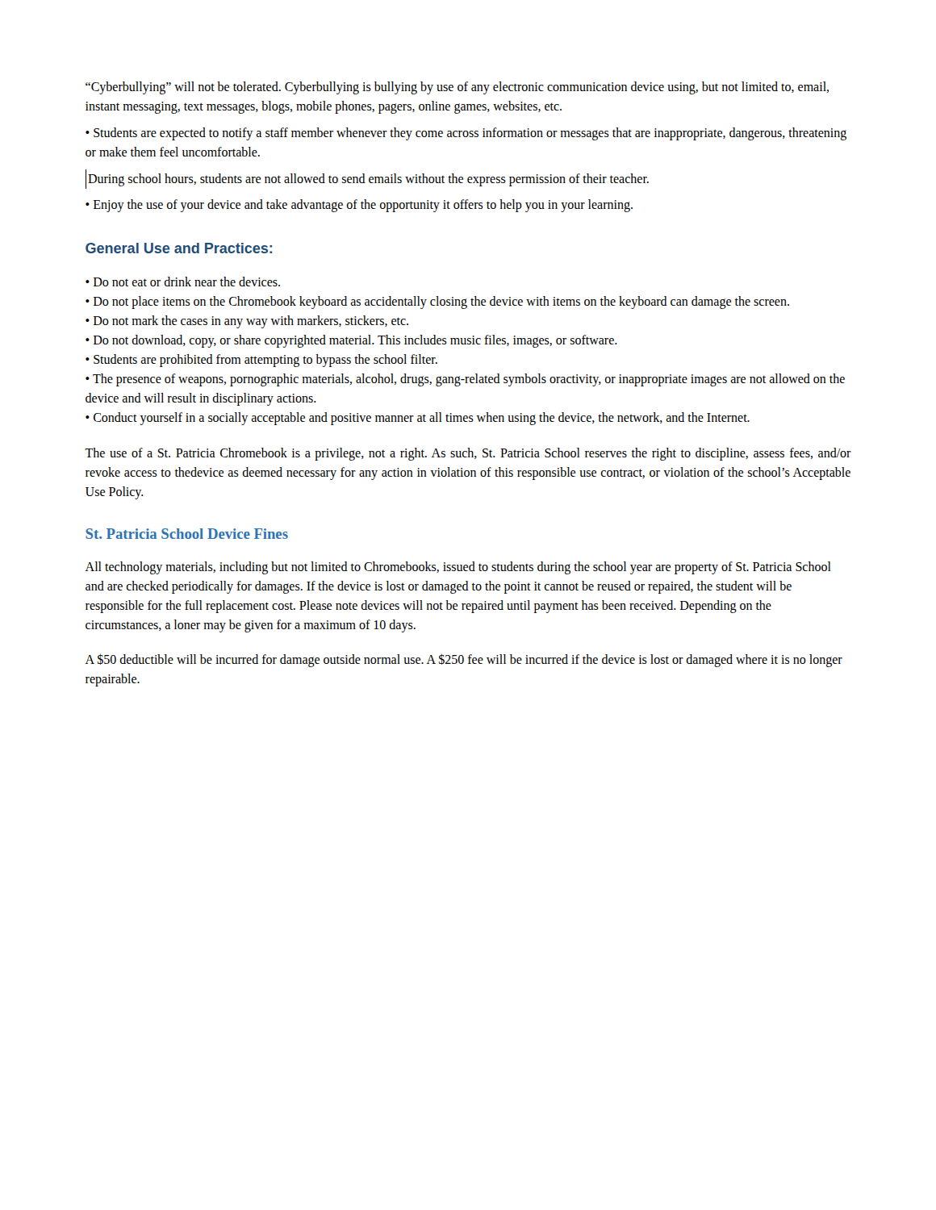“Cyberbullying” will not be tolerated. Cyberbullying is bullying by use of any electronic communication device using, but not limited to, email, instant messaging, text messages, blogs, mobile phones, pagers, online games, websites, etc.
• Students are expected to notify a staff member whenever they come across information or messages that are inappropriate, dangerous, threatening or make them feel uncomfortable.
During school hours, students are not allowed to send emails without the express permission of their teacher.
• Enjoy the use of your device and take advantage of the opportunity it offers to help you in your learning.
General Use and Practices:
• Do not eat or drink near the devices.
• Do not place items on the Chromebook keyboard as accidentally closing the device with items on the keyboard can damage the screen.
• Do not mark the cases in any way with markers, stickers, etc.
• Do not download, copy, or share copyrighted material. This includes music files, images, or software.
• Students are prohibited from attempting to bypass the school filter.
• The presence of weapons, pornographic materials, alcohol, drugs, gang-related symbols oractivity, or inappropriate images are not allowed on the device and will result in disciplinary actions.
• Conduct yourself in a socially acceptable and positive manner at all times when using the device, the network, and the Internet.
The use of a St. Patricia Chromebook is a privilege, not a right. As such, St. Patricia School reserves the right to discipline, assess fees, and/or revoke access to thedevice as deemed necessary for any action in violation of this responsible use contract, or violation of the school’s Acceptable Use Policy.
St. Patricia School Device Fines
All technology materials, including but not limited to Chromebooks, issued to students during the school year are property of St. Patricia School and are checked periodically for damages. If the device is lost or damaged to the point it cannot be reused or repaired, the student will be responsible for the full replacement cost. Please note devices will not be repaired until payment has been received. Depending on the circumstances, a loner may be given for a maximum of 10 days.
A $50 deductible will be incurred for damage outside normal use. A $250 fee will be incurred if the device is lost or damaged where it is no longer repairable.